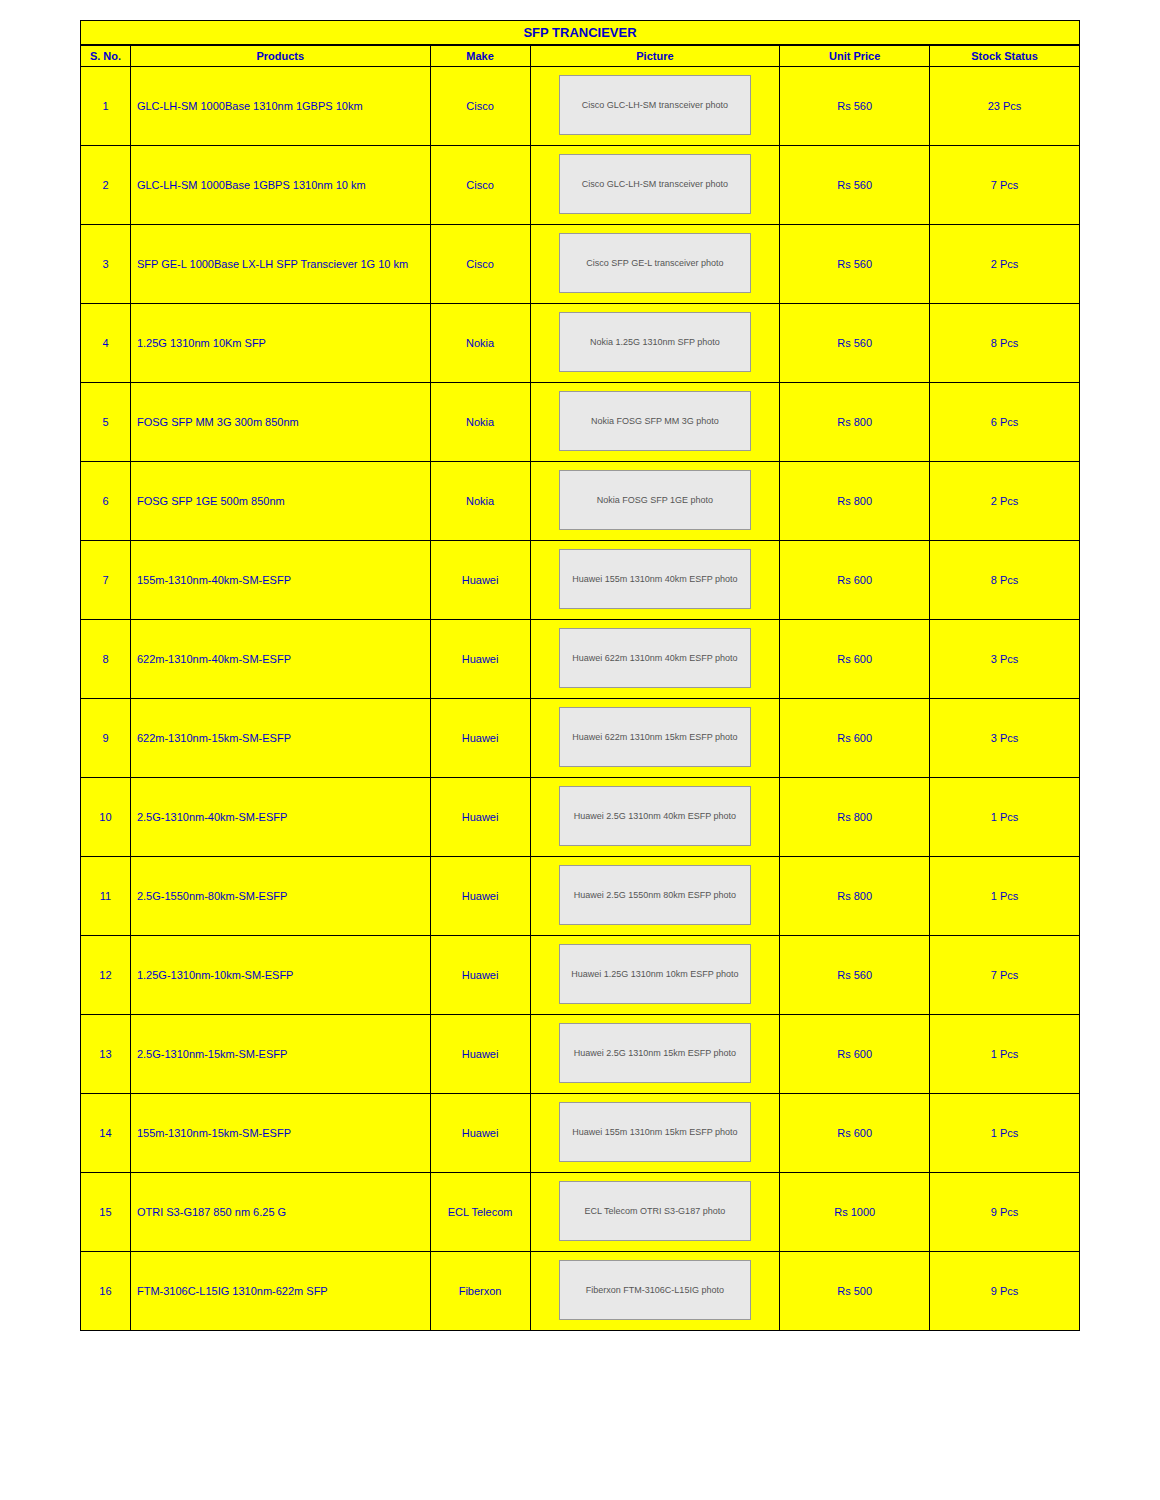SFP TRANCIEVER
| S. No. | Products | Make | Picture | Unit Price | Stock Status |
| --- | --- | --- | --- | --- | --- |
| 1 | GLC-LH-SM 1000Base 1310nm 1GBPS 10km | Cisco | Cisco GLC-LH-SM transceiver photo | Rs 560 | 23 Pcs |
| 2 | GLC-LH-SM 1000Base 1GBPS 1310nm 10 km | Cisco | Cisco GLC-LH-SM transceiver photo | Rs 560 | 7 Pcs |
| 3 | SFP GE-L 1000Base LX-LH SFP Transciever 1G 10 km | Cisco | Cisco SFP GE-L transceiver photo | Rs 560 | 2 Pcs |
| 4 | 1.25G 1310nm 10Km SFP | Nokia | Nokia 1.25G 1310nm SFP photo | Rs 560 | 8 Pcs |
| 5 | FOSG SFP MM 3G 300m 850nm | Nokia | Nokia FOSG SFP MM 3G photo | Rs 800 | 6 Pcs |
| 6 | FOSG SFP 1GE 500m 850nm | Nokia | Nokia FOSG SFP 1GE photo | Rs 800 | 2 Pcs |
| 7 | 155m-1310nm-40km-SM-ESFP | Huawei | Huawei 155m 1310nm 40km ESFP photo | Rs 600 | 8 Pcs |
| 8 | 622m-1310nm-40km-SM-ESFP | Huawei | Huawei 622m 1310nm 40km ESFP photo | Rs 600 | 3 Pcs |
| 9 | 622m-1310nm-15km-SM-ESFP | Huawei | Huawei 622m 1310nm 15km ESFP photo | Rs 600 | 3 Pcs |
| 10 | 2.5G-1310nm-40km-SM-ESFP | Huawei | Huawei 2.5G 1310nm 40km ESFP photo | Rs 800 | 1 Pcs |
| 11 | 2.5G-1550nm-80km-SM-ESFP | Huawei | Huawei 2.5G 1550nm 80km ESFP photo | Rs 800 | 1 Pcs |
| 12 | 1.25G-1310nm-10km-SM-ESFP | Huawei | Huawei 1.25G 1310nm 10km ESFP photo | Rs 560 | 7 Pcs |
| 13 | 2.5G-1310nm-15km-SM-ESFP | Huawei | Huawei 2.5G 1310nm 15km ESFP photo | Rs 600 | 1 Pcs |
| 14 | 155m-1310nm-15km-SM-ESFP | Huawei | Huawei 155m 1310nm 15km ESFP photo | Rs 600 | 1 Pcs |
| 15 | OTRI S3-G187 850 nm 6.25 G | ECL Telecom | ECL Telecom OTRI S3-G187 photo | Rs 1000 | 9 Pcs |
| 16 | FTM-3106C-L15IG 1310nm-622m SFP | Fiberxon | Fiberxon FTM-3106C-L15IG photo | Rs 500 | 9 Pcs |